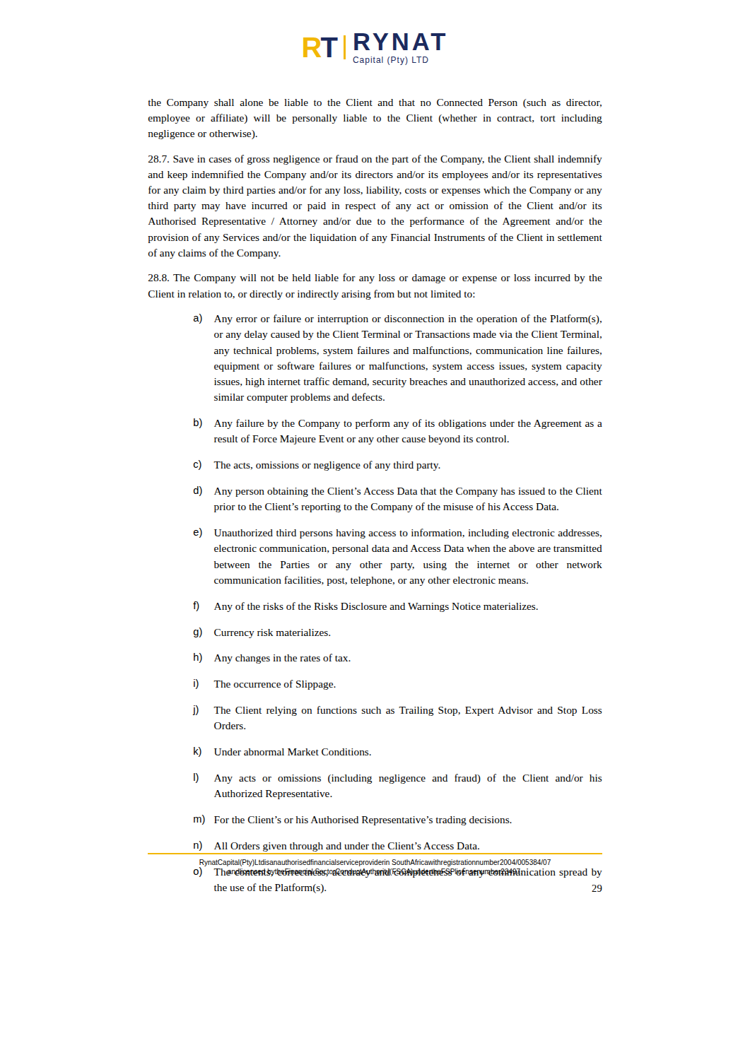RT RYNAT
Capital (Pty) LTD
the Company shall alone be liable to the Client and that no Connected Person (such as director, employee or affiliate) will be personally liable to the Client (whether in contract, tort including negligence or otherwise).
28.7. Save in cases of gross negligence or fraud on the part of the Company, the Client shall indemnify and keep indemnified the Company and/or its directors and/or its employees and/or its representatives for any claim by third parties and/or for any loss, liability, costs or expenses which the Company or any third party may have incurred or paid in respect of any act or omission of the Client and/or its Authorised Representative / Attorney and/or due to the performance of the Agreement and/or the provision of any Services and/or the liquidation of any Financial Instruments of the Client in settlement of any claims of the Company.
28.8. The Company will not be held liable for any loss or damage or expense or loss incurred by the Client in relation to, or directly or indirectly arising from but not limited to:
a) Any error or failure or interruption or disconnection in the operation of the Platform(s), or any delay caused by the Client Terminal or Transactions made via the Client Terminal, any technical problems, system failures and malfunctions, communication line failures, equipment or software failures or malfunctions, system access issues, system capacity issues, high internet traffic demand, security breaches and unauthorized access, and other similar computer problems and defects.
b) Any failure by the Company to perform any of its obligations under the Agreement as a result of Force Majeure Event or any other cause beyond its control.
c) The acts, omissions or negligence of any third party.
d) Any person obtaining the Client’s Access Data that the Company has issued to the Client prior to the Client’s reporting to the Company of the misuse of his Access Data.
e) Unauthorized third persons having access to information, including electronic addresses, electronic communication, personal data and Access Data when the above are transmitted between the Parties or any other party, using the internet or other network communication facilities, post, telephone, or any other electronic means.
f) Any of the risks of the Risks Disclosure and Warnings Notice materializes.
g) Currency risk materializes.
h) Any changes in the rates of tax.
i) The occurrence of Slippage.
j) The Client relying on functions such as Trailing Stop, Expert Advisor and Stop Loss Orders.
k) Under abnormal Market Conditions.
l) Any acts or omissions (including negligence and fraud) of the Client and/or his Authorized Representative.
m) For the Client’s or his Authorised Representative’s trading decisions.
n) All Orders given through and under the Client’s Access Data.
o) The contents, correctness, accuracy and completeness of any communication spread by the use of the Platform(s).
RynatCapital(Pty)Ltdisanauthorisedfinancialserviceproviderin SouthAfricawithregistrationnumber2004/005384/07
andlicensed bytheFinancial SectorConductAuthority(FSCA)undertheFSPlicensenumber23497.
29